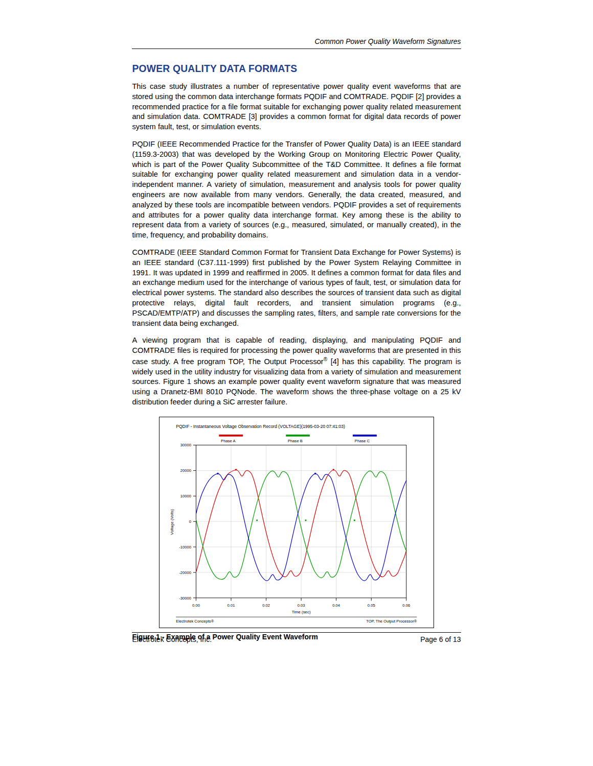Common Power Quality Waveform Signatures
POWER QUALITY DATA FORMATS
This case study illustrates a number of representative power quality event waveforms that are stored using the common data interchange formats PQDIF and COMTRADE. PQDIF [2] provides a recommended practice for a file format suitable for exchanging power quality related measurement and simulation data. COMTRADE [3] provides a common format for digital data records of power system fault, test, or simulation events.
PQDIF (IEEE Recommended Practice for the Transfer of Power Quality Data) is an IEEE standard (1159.3-2003) that was developed by the Working Group on Monitoring Electric Power Quality, which is part of the Power Quality Subcommittee of the T&D Committee. It defines a file format suitable for exchanging power quality related measurement and simulation data in a vendor-independent manner. A variety of simulation, measurement and analysis tools for power quality engineers are now available from many vendors. Generally, the data created, measured, and analyzed by these tools are incompatible between vendors. PQDIF provides a set of requirements and attributes for a power quality data interchange format. Key among these is the ability to represent data from a variety of sources (e.g., measured, simulated, or manually created), in the time, frequency, and probability domains.
COMTRADE (IEEE Standard Common Format for Transient Data Exchange for Power Systems) is an IEEE standard (C37.111-1999) first published by the Power System Relaying Committee in 1991. It was updated in 1999 and reaffirmed in 2005. It defines a common format for data files and an exchange medium used for the interchange of various types of fault, test, or simulation data for electrical power systems. The standard also describes the sources of transient data such as digital protective relays, digital fault recorders, and transient simulation programs (e.g., PSCAD/EMTP/ATP) and discusses the sampling rates, filters, and sample rate conversions for the transient data being exchanged.
A viewing program that is capable of reading, displaying, and manipulating PQDIF and COMTRADE files is required for processing the power quality waveforms that are presented in this case study. A free program TOP, The Output Processor® [4] has this capability. The program is widely used in the utility industry for visualizing data from a variety of simulation and measurement sources. Figure 1 shows an example power quality event waveform signature that was measured using a Dranetz-BMI 8010 PQNode. The waveform shows the three-phase voltage on a 25 kV distribution feeder during a SiC arrester failure.
PQDIF - Instantaneous Voltage Observation Record (VOLTAGE)(1995-03-20 07:41:03) Phase A Phase B Phase C 30000 20000 10000 0 -10000 -20000 -30000 Voltage (Volts) 0.00 0.01 0.02 0.03 0.04 0.05 0.06 Time (sec) Electrotek Concepts® TOP, The Output Processor®
Figure 1 - Example of a Power Quality Event Waveform
Electrotek Concepts, Inc. Page 6 of 13